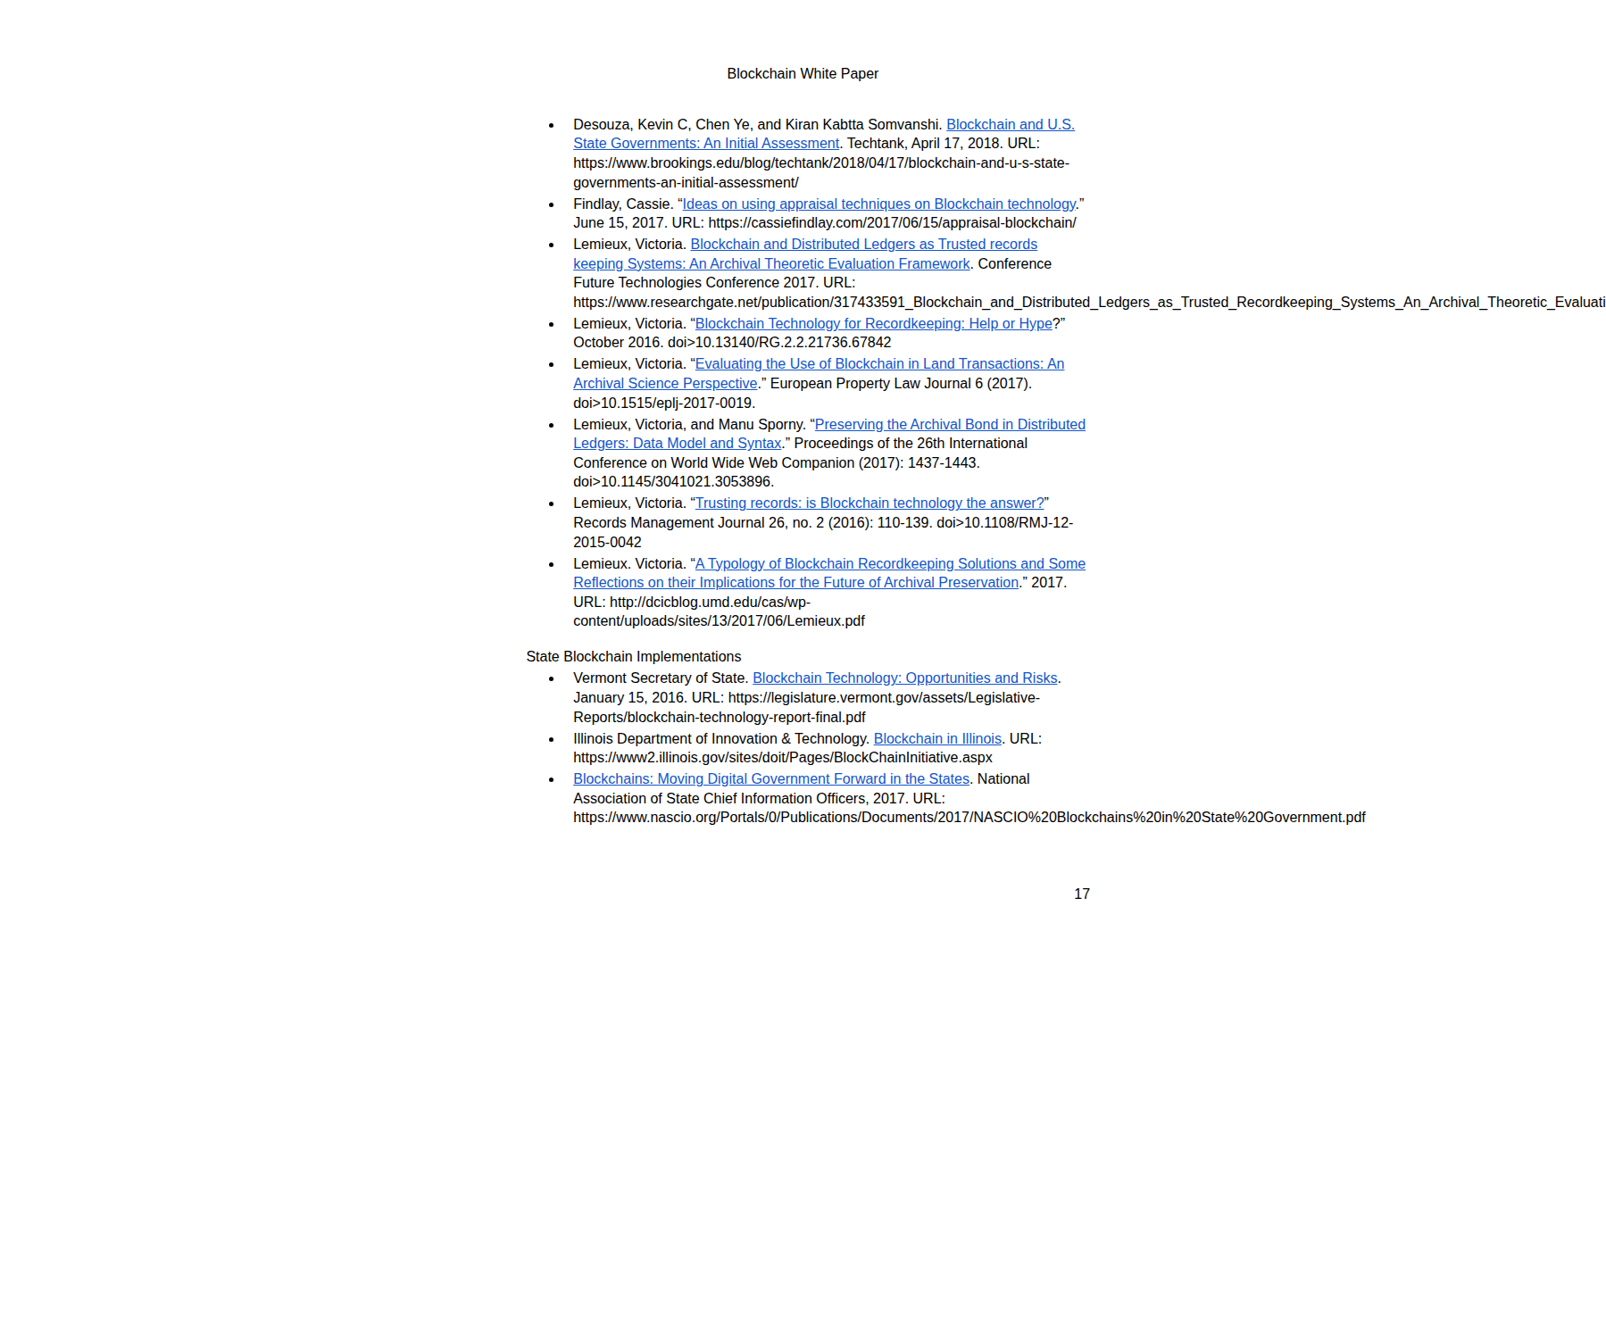Blockchain White Paper
Desouza, Kevin C, Chen Ye, and Kiran Kabtta Somvanshi. Blockchain and U.S. State Governments: An Initial Assessment. Techtank, April 17, 2018. URL: https://www.brookings.edu/blog/techtank/2018/04/17/blockchain-and-u-s-state-governments-an-initial-assessment/
Findlay, Cassie. “Ideas on using appraisal techniques on Blockchain technology.” June 15, 2017. URL: https://cassiefindlay.com/2017/06/15/appraisal-blockchain/
Lemieux, Victoria. Blockchain and Distributed Ledgers as Trusted records keeping Systems: An Archival Theoretic Evaluation Framework. Conference Future Technologies Conference 2017. URL: https://www.researchgate.net/publication/317433591_Blockchain_and_Distributed_Ledgers_as_Trusted_Recordkeeping_Systems_An_Archival_Theoretic_Evaluation_Framework
Lemieux, Victoria. “Blockchain Technology for Recordkeeping: Help or Hype?” October 2016. doi>10.13140/RG.2.2.21736.67842
Lemieux, Victoria. “Evaluating the Use of Blockchain in Land Transactions: An Archival Science Perspective.” European Property Law Journal 6 (2017). doi>10.1515/eplj-2017-0019.
Lemieux, Victoria, and Manu Sporny. “Preserving the Archival Bond in Distributed Ledgers: Data Model and Syntax.” Proceedings of the 26th International Conference on World Wide Web Companion (2017): 1437-1443. doi>10.1145/3041021.3053896.
Lemieux, Victoria. “Trusting records: is Blockchain technology the answer?” Records Management Journal 26, no. 2 (2016): 110-139. doi>10.1108/RMJ-12-2015-0042
Lemieux. Victoria. “A Typology of Blockchain Recordkeeping Solutions and Some Reflections on their Implications for the Future of Archival Preservation.” 2017. URL: http://dcicblog.umd.edu/cas/wp-content/uploads/sites/13/2017/06/Lemieux.pdf
State Blockchain Implementations
Vermont Secretary of State. Blockchain Technology: Opportunities and Risks. January 15, 2016. URL: https://legislature.vermont.gov/assets/Legislative-Reports/blockchain-technology-report-final.pdf
Illinois Department of Innovation & Technology. Blockchain in Illinois. URL: https://www2.illinois.gov/sites/doit/Pages/BlockChainInitiative.aspx
Blockchains: Moving Digital Government Forward in the States. National Association of State Chief Information Officers, 2017. URL: https://www.nascio.org/Portals/0/Publications/Documents/2017/NASCIO%20Blockchains%20in%20State%20Government.pdf
17